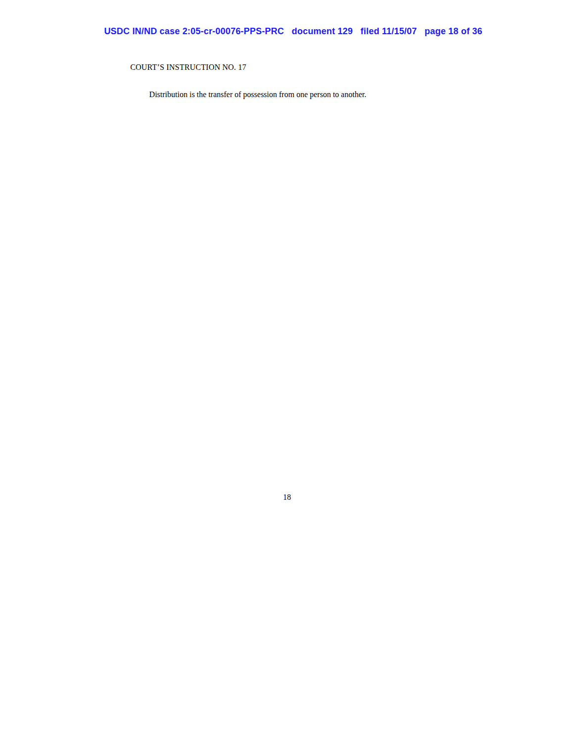USDC IN/ND case 2:05-cr-00076-PPS-PRC document 129 filed 11/15/07 page 18 of 36
COURT’S INSTRUCTION NO. 17
Distribution is the transfer of possession from one person to another.
18